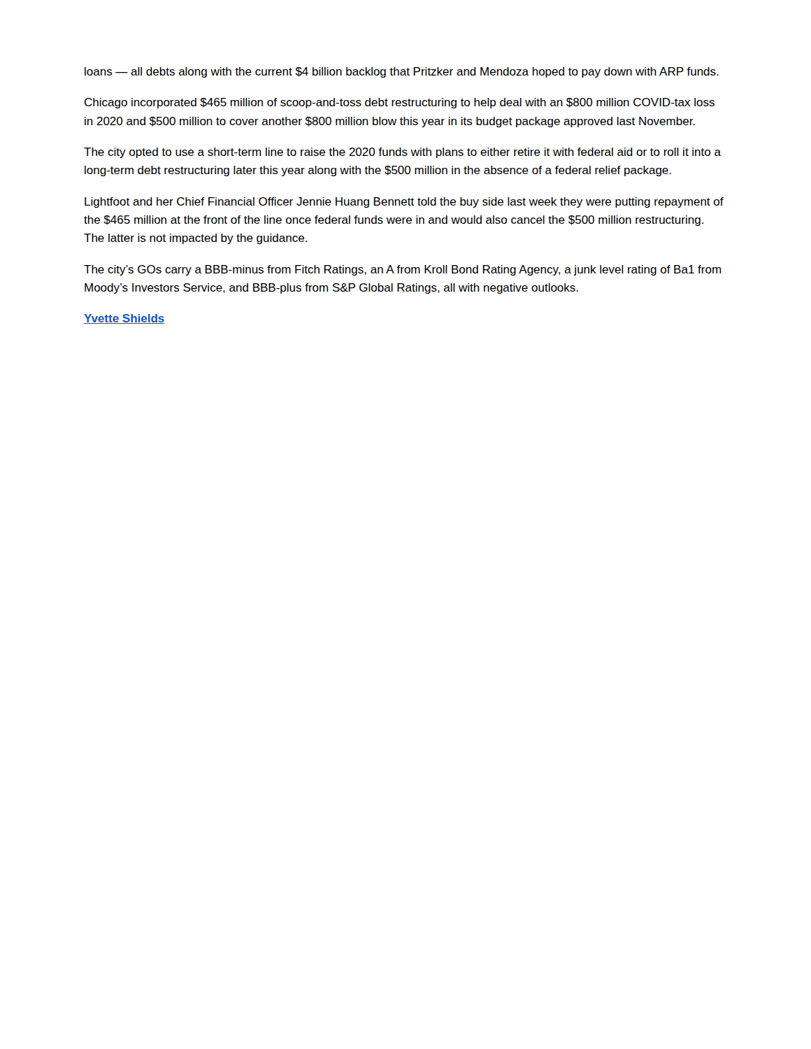loans — all debts along with the current $4 billion backlog that Pritzker and Mendoza hoped to pay down with ARP funds.
Chicago incorporated $465 million of scoop-and-toss debt restructuring to help deal with an $800 million COVID-tax loss in 2020 and $500 million to cover another $800 million blow this year in its budget package approved last November.
The city opted to use a short-term line to raise the 2020 funds with plans to either retire it with federal aid or to roll it into a long-term debt restructuring later this year along with the $500 million in the absence of a federal relief package.
Lightfoot and her Chief Financial Officer Jennie Huang Bennett told the buy side last week they were putting repayment of the $465 million at the front of the line once federal funds were in and would also cancel the $500 million restructuring. The latter is not impacted by the guidance.
The city’s GOs carry a BBB-minus from Fitch Ratings, an A from Kroll Bond Rating Agency, a junk level rating of Ba1 from Moody’s Investors Service, and BBB-plus from S&P Global Ratings, all with negative outlooks.
Yvette Shields